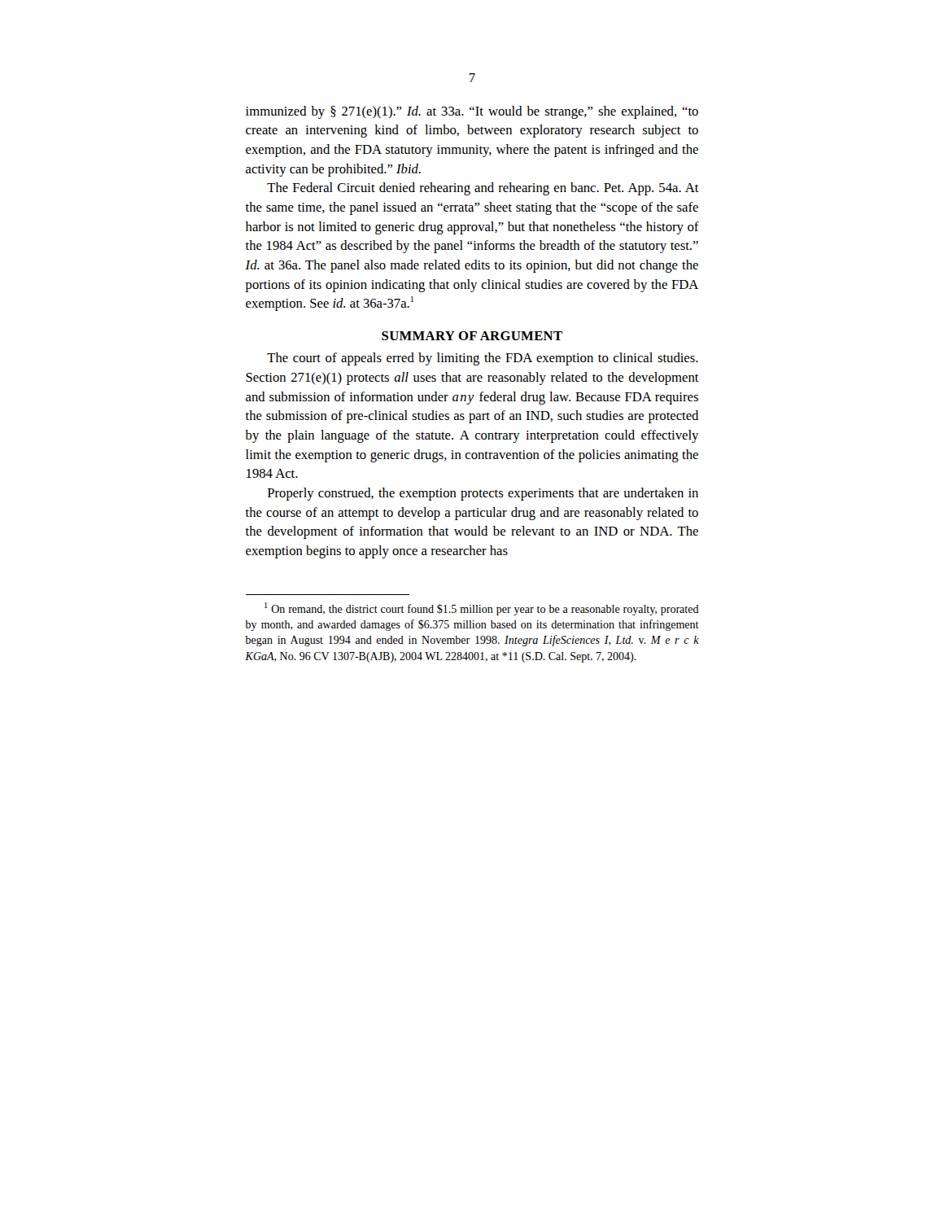7
immunized by § 271(e)(1).” Id. at 33a. “It would be strange,” she explained, “to create an intervening kind of limbo, between exploratory research subject to exemption, and the FDA statutory immunity, where the patent is infringed and the activity can be prohibited.” Ibid.
The Federal Circuit denied rehearing and rehearing en banc. Pet. App. 54a. At the same time, the panel issued an “errata” sheet stating that the “scope of the safe harbor is not limited to generic drug approval,” but that nonetheless “the history of the 1984 Act” as described by the panel “informs the breadth of the statutory test.” Id. at 36a. The panel also made related edits to its opinion, but did not change the portions of its opinion indicating that only clinical studies are covered by the FDA exemption. See id. at 36a-37a.1
SUMMARY OF ARGUMENT
The court of appeals erred by limiting the FDA exemption to clinical studies. Section 271(e)(1) protects all uses that are reasonably related to the development and submission of information under any federal drug law. Because FDA requires the submission of pre-clinical studies as part of an IND, such studies are protected by the plain language of the statute. A contrary interpretation could effectively limit the exemption to generic drugs, in contravention of the policies animating the 1984 Act.
Properly construed, the exemption protects experiments that are undertaken in the course of an attempt to develop a particular drug and are reasonably related to the development of information that would be relevant to an IND or NDA. The exemption begins to apply once a researcher has
1 On remand, the district court found $1.5 million per year to be a reasonable royalty, prorated by month, and awarded damages of $6.375 million based on its determination that infringement began in August 1994 and ended in November 1998. Integra LifeSciences I, Ltd. v. M e r c k KGaA, No. 96 CV 1307-B(AJB), 2004 WL 2284001, at *11 (S.D. Cal. Sept. 7, 2004).